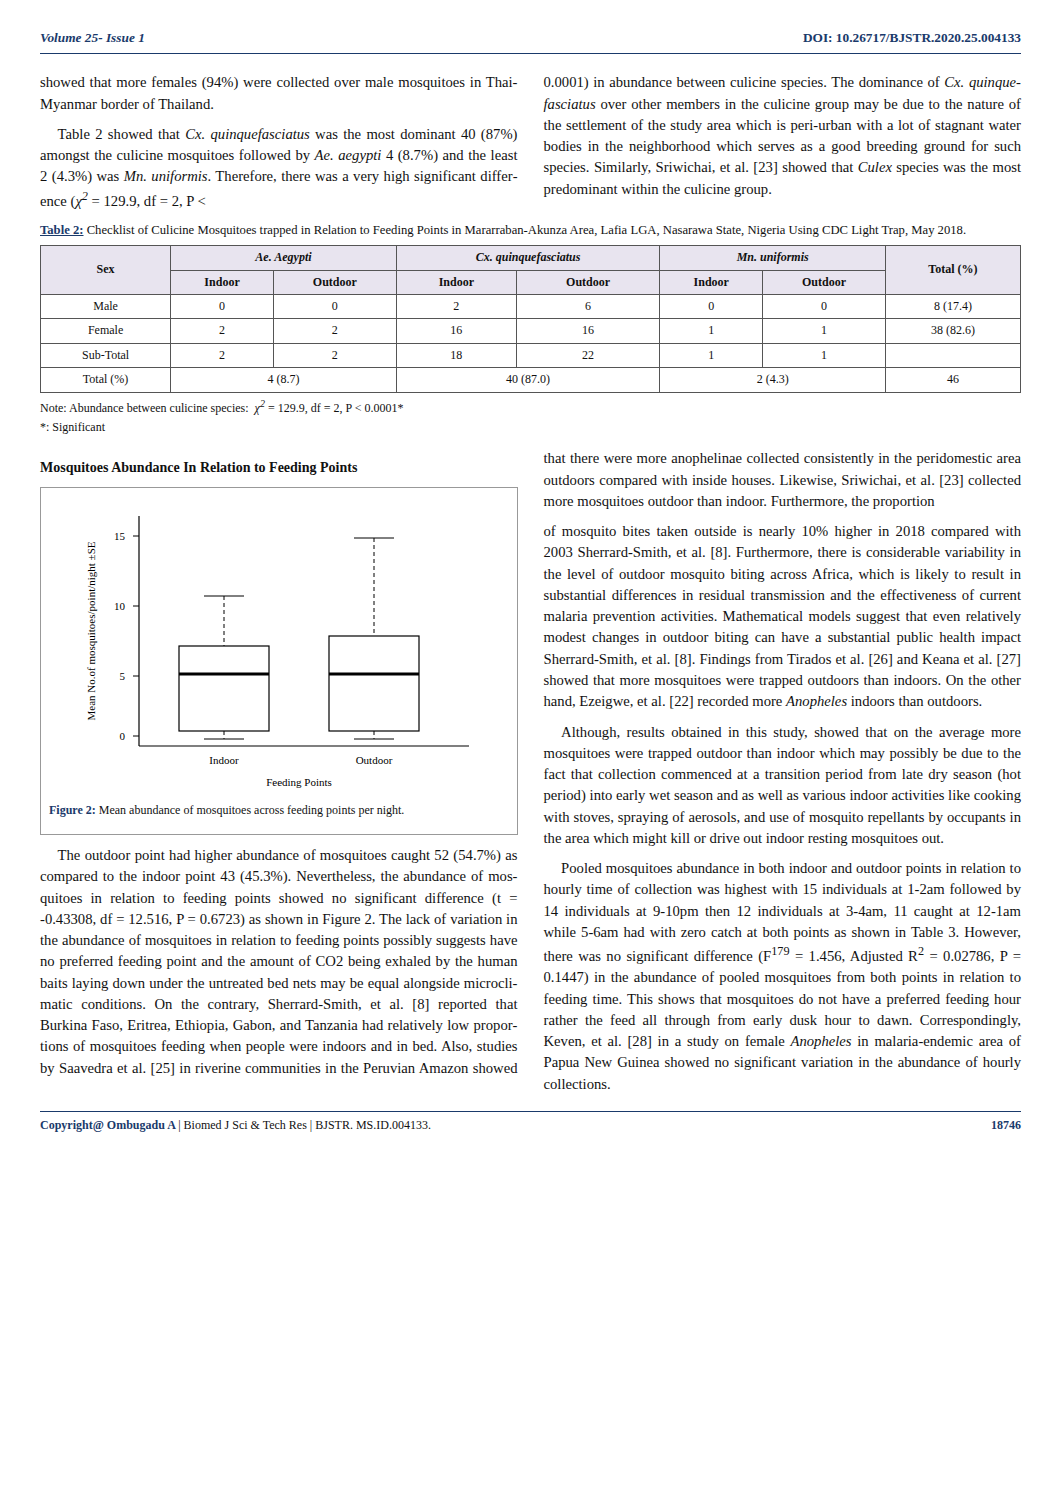Volume 25- Issue 1
DOI: 10.26717/BJSTR.2020.25.004133
showed that more females (94%) were collected over male mosquitoes in Thai-Myanmar border of Thailand.
Table 2 showed that Cx. quinquefasciatus was the most dominant 40 (87%) amongst the culicine mosquitoes followed by Ae. aegypti 4 (8.7%) and the least 2 (4.3%) was Mn. uniformis. Therefore, there was a very high significant difference (χ2 = 129.9, df = 2, P <
0.0001) in abundance between culicine species. The dominance of Cx. quinquefasciatus over other members in the culicine group may be due to the nature of the settlement of the study area which is peri-urban with a lot of stagnant water bodies in the neighborhood which serves as a good breeding ground for such species. Similarly, Sriwichai, et al. [23] showed that Culex species was the most predominant within the culicine group.
Table 2: Checklist of Culicine Mosquitoes trapped in Relation to Feeding Points in Mararraban-Akunza Area, Lafia LGA, Nasarawa State, Nigeria Using CDC Light Trap, May 2018.
| Sex | Ae. Aegypti | Cx. quinquefasciatus | Mn. uniformis | Total (%) |
| --- | --- | --- | --- | --- |
| Indoor | Outdoor | Indoor | Outdoor | Indoor | Outdoor |
| Male | 0 | 0 | 2 | 6 | 0 | 0 | 8 (17.4) |
| Female | 2 | 2 | 16 | 16 | 1 | 1 | 38 (82.6) |
| Sub-Total | 2 | 2 | 18 | 22 | 1 | 1 | |
| Total (%) | 4 (8.7) | 40 (87.0) | 2 (4.3) | 46 |
Note: Abundance between culicine species: χ2 = 129.9, df = 2, P < 0.0001*
*: Significant
Mosquitoes Abundance In Relation to Feeding Points
15 10 5 0 Mean No.of mosquitoes/point/night ±SE Indoor Outdoor Feeding Points
Figure 2: Mean abundance of mosquitoes across feeding points per night.
The outdoor point had higher abundance of mosquitoes caught 52 (54.7%) as compared to the indoor point 43 (45.3%). Nevertheless, the abundance of mosquitoes in relation to feeding points showed no significant difference (t = -0.43308, df = 12.516, P = 0.6723) as shown in Figure 2. The lack of variation in the abundance of mosquitoes in relation to feeding points possibly suggests have no preferred feeding point and the amount of CO2 being exhaled by the human baits laying down under the untreated bed nets may be equal alongside microclimatic conditions. On the contrary, Sherrard-Smith, et al. [8] reported that Burkina Faso, Eritrea, Ethiopia, Gabon, and Tanzania had relatively low proportions of mosquitoes feeding when people were indoors and in bed. Also, studies by Saavedra et al. [25] in riverine communities in the Peruvian Amazon showed that there were more anophelinae collected consistently in the peridomestic area outdoors compared with inside houses. Likewise, Sriwichai, et al. [23] collected more mosquitoes outdoor than indoor. Furthermore, the proportion
of mosquito bites taken outside is nearly 10% higher in 2018 compared with 2003 Sherrard-Smith, et al. [8]. Furthermore, there is considerable variability in the level of outdoor mosquito biting across Africa, which is likely to result in substantial differences in residual transmission and the effectiveness of current malaria prevention activities. Mathematical models suggest that even relatively modest changes in outdoor biting can have a substantial public health impact Sherrard-Smith, et al. [8]. Findings from Tirados et al. [26] and Keana et al. [27] showed that more mosquitoes were trapped outdoors than indoors. On the other hand, Ezeigwe, et al. [22] recorded more Anopheles indoors than outdoors.
Although, results obtained in this study, showed that on the average more mosquitoes were trapped outdoor than indoor which may possibly be due to the fact that collection commenced at a transition period from late dry season (hot period) into early wet season and as well as various indoor activities like cooking with stoves, spraying of aerosols, and use of mosquito repellants by occupants in the area which might kill or drive out indoor resting mosquitoes out.
Pooled mosquitoes abundance in both indoor and outdoor points in relation to hourly time of collection was highest with 15 individuals at 1-2am followed by 14 individuals at 9-10pm then 12 individuals at 3-4am, 11 caught at 12-1am while 5-6am had with zero catch at both points as shown in Table 3. However, there was no significant difference (F179 = 1.456, Adjusted R2 = 0.02786, P = 0.1447) in the abundance of pooled mosquitoes from both points in relation to feeding time. This shows that mosquitoes do not have a preferred feeding hour rather the feed all through from early dusk hour to dawn. Correspondingly, Keven, et al. [28] in a study on female Anopheles in malaria-endemic area of Papua New Guinea showed no significant variation in the abundance of hourly collections.
Copyright@ Ombugadu A | Biomed J Sci & Tech Res | BJSTR. MS.ID.004133.
18746